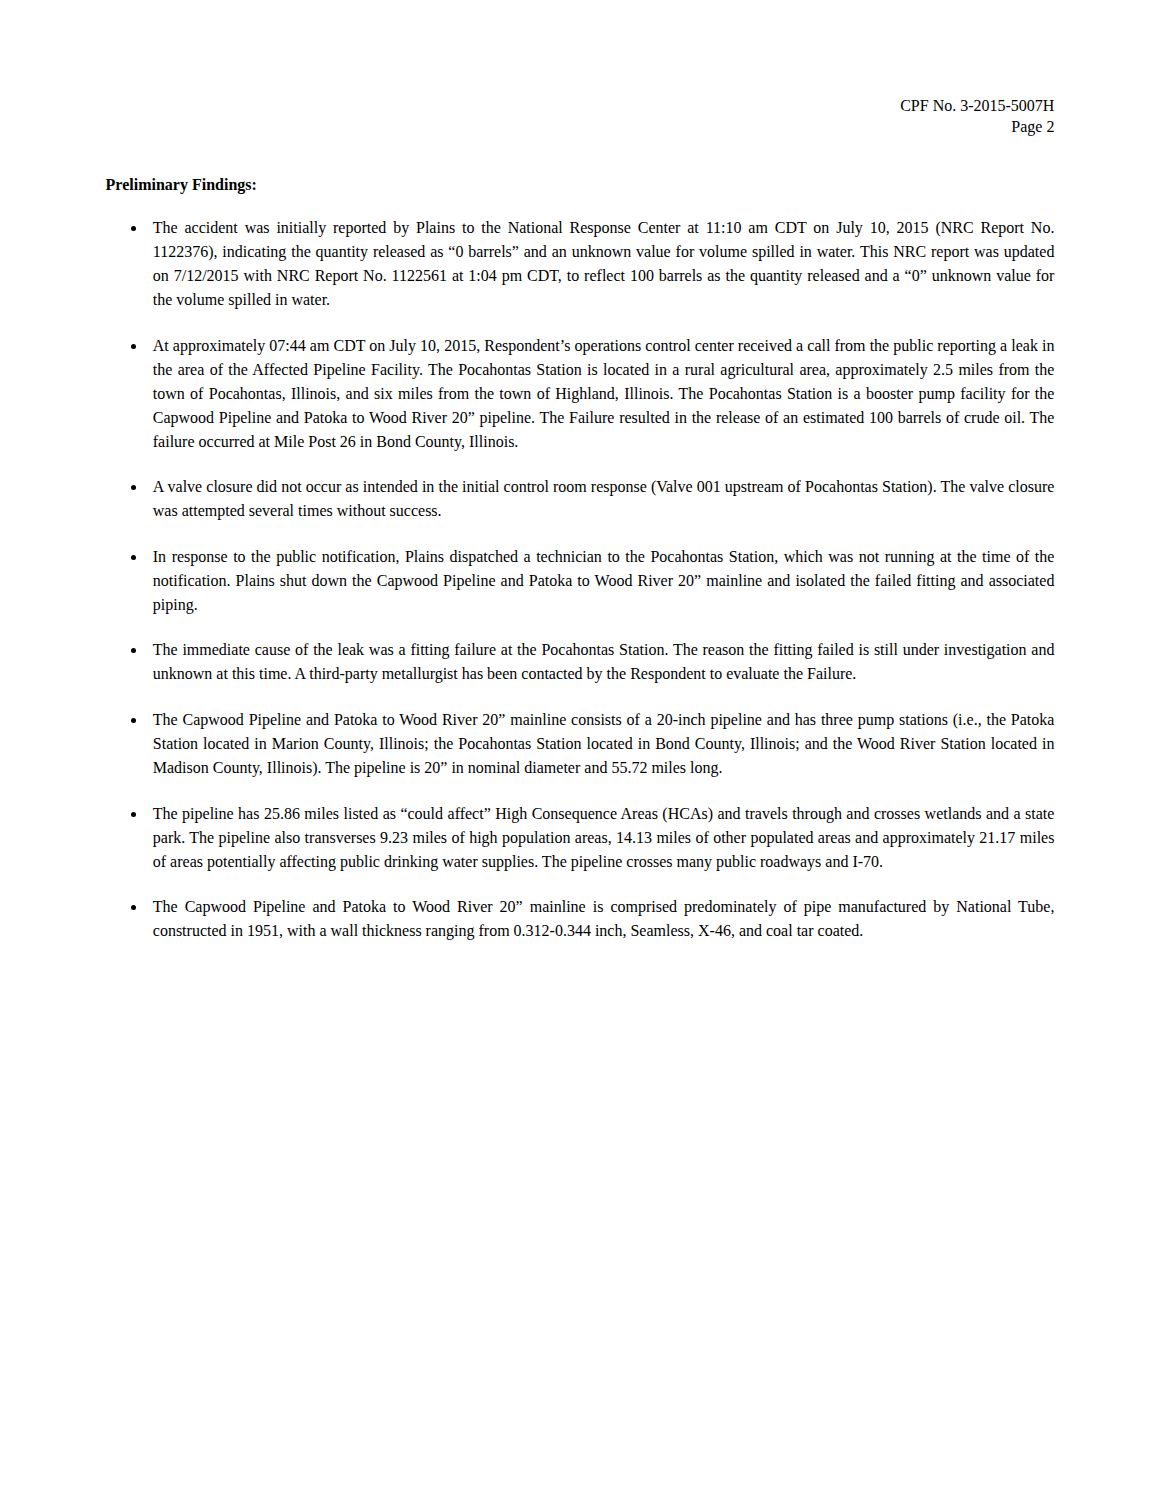CPF No. 3-2015-5007H
Page 2
Preliminary Findings:
The accident was initially reported by Plains to the National Response Center at 11:10 am CDT on July 10, 2015 (NRC Report No. 1122376), indicating the quantity released as “0 barrels” and an unknown value for volume spilled in water. This NRC report was updated on 7/12/2015 with NRC Report No. 1122561 at 1:04 pm CDT, to reflect 100 barrels as the quantity released and a “0” unknown value for the volume spilled in water.
At approximately 07:44 am CDT on July 10, 2015, Respondent’s operations control center received a call from the public reporting a leak in the area of the Affected Pipeline Facility. The Pocahontas Station is located in a rural agricultural area, approximately 2.5 miles from the town of Pocahontas, Illinois, and six miles from the town of Highland, Illinois. The Pocahontas Station is a booster pump facility for the Capwood Pipeline and Patoka to Wood River 20” pipeline. The Failure resulted in the release of an estimated 100 barrels of crude oil. The failure occurred at Mile Post 26 in Bond County, Illinois.
A valve closure did not occur as intended in the initial control room response (Valve 001 upstream of Pocahontas Station). The valve closure was attempted several times without success.
In response to the public notification, Plains dispatched a technician to the Pocahontas Station, which was not running at the time of the notification. Plains shut down the Capwood Pipeline and Patoka to Wood River 20” mainline and isolated the failed fitting and associated piping.
The immediate cause of the leak was a fitting failure at the Pocahontas Station. The reason the fitting failed is still under investigation and unknown at this time. A third-party metallurgist has been contacted by the Respondent to evaluate the Failure.
The Capwood Pipeline and Patoka to Wood River 20” mainline consists of a 20-inch pipeline and has three pump stations (i.e., the Patoka Station located in Marion County, Illinois; the Pocahontas Station located in Bond County, Illinois; and the Wood River Station located in Madison County, Illinois). The pipeline is 20” in nominal diameter and 55.72 miles long.
The pipeline has 25.86 miles listed as “could affect” High Consequence Areas (HCAs) and travels through and crosses wetlands and a state park. The pipeline also transverses 9.23 miles of high population areas, 14.13 miles of other populated areas and approximately 21.17 miles of areas potentially affecting public drinking water supplies. The pipeline crosses many public roadways and I-70.
The Capwood Pipeline and Patoka to Wood River 20” mainline is comprised predominately of pipe manufactured by National Tube, constructed in 1951, with a wall thickness ranging from 0.312-0.344 inch, Seamless, X-46, and coal tar coated.